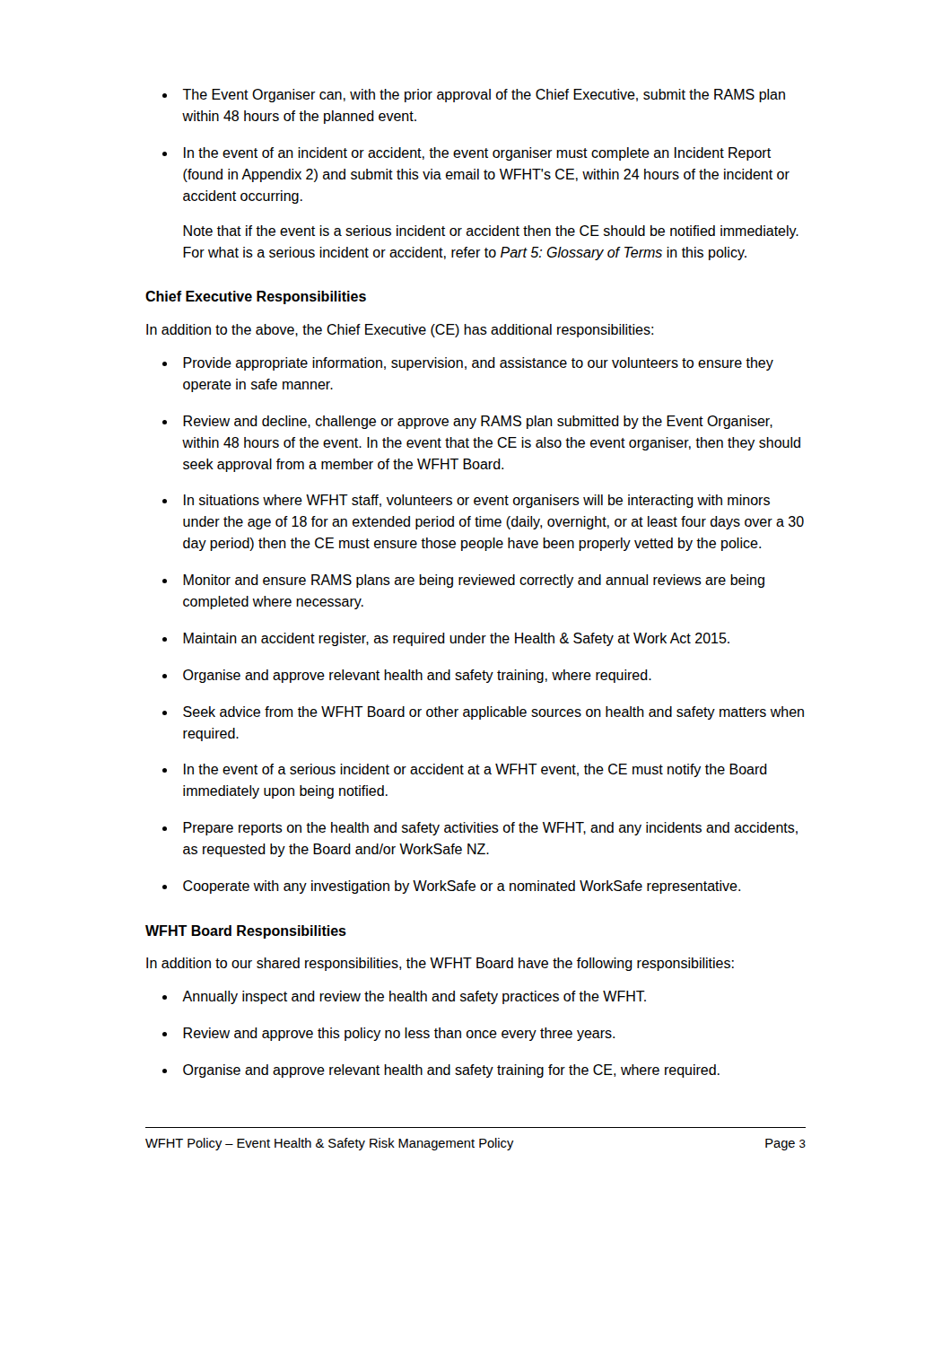The Event Organiser can, with the prior approval of the Chief Executive, submit the RAMS plan within 48 hours of the planned event.
In the event of an incident or accident, the event organiser must complete an Incident Report (found in Appendix 2) and submit this via email to WFHT's CE, within 24 hours of the incident or accident occurring.
Note that if the event is a serious incident or accident then the CE should be notified immediately. For what is a serious incident or accident, refer to Part 5: Glossary of Terms in this policy.
Chief Executive Responsibilities
In addition to the above, the Chief Executive (CE) has additional responsibilities:
Provide appropriate information, supervision, and assistance to our volunteers to ensure they operate in safe manner.
Review and decline, challenge or approve any RAMS plan submitted by the Event Organiser, within 48 hours of the event. In the event that the CE is also the event organiser, then they should seek approval from a member of the WFHT Board.
In situations where WFHT staff, volunteers or event organisers will be interacting with minors under the age of 18 for an extended period of time (daily, overnight, or at least four days over a 30 day period) then the CE must ensure those people have been properly vetted by the police.
Monitor and ensure RAMS plans are being reviewed correctly and annual reviews are being completed where necessary.
Maintain an accident register, as required under the Health & Safety at Work Act 2015.
Organise and approve relevant health and safety training, where required.
Seek advice from the WFHT Board or other applicable sources on health and safety matters when required.
In the event of a serious incident or accident at a WFHT event, the CE must notify the Board immediately upon being notified.
Prepare reports on the health and safety activities of the WFHT, and any incidents and accidents, as requested by the Board and/or WorkSafe NZ.
Cooperate with any investigation by WorkSafe or a nominated WorkSafe representative.
WFHT Board Responsibilities
In addition to our shared responsibilities, the WFHT Board have the following responsibilities:
Annually inspect and review the health and safety practices of the WFHT.
Review and approve this policy no less than once every three years.
Organise and approve relevant health and safety training for the CE, where required.
WFHT Policy – Event Health & Safety Risk Management Policy Page 3